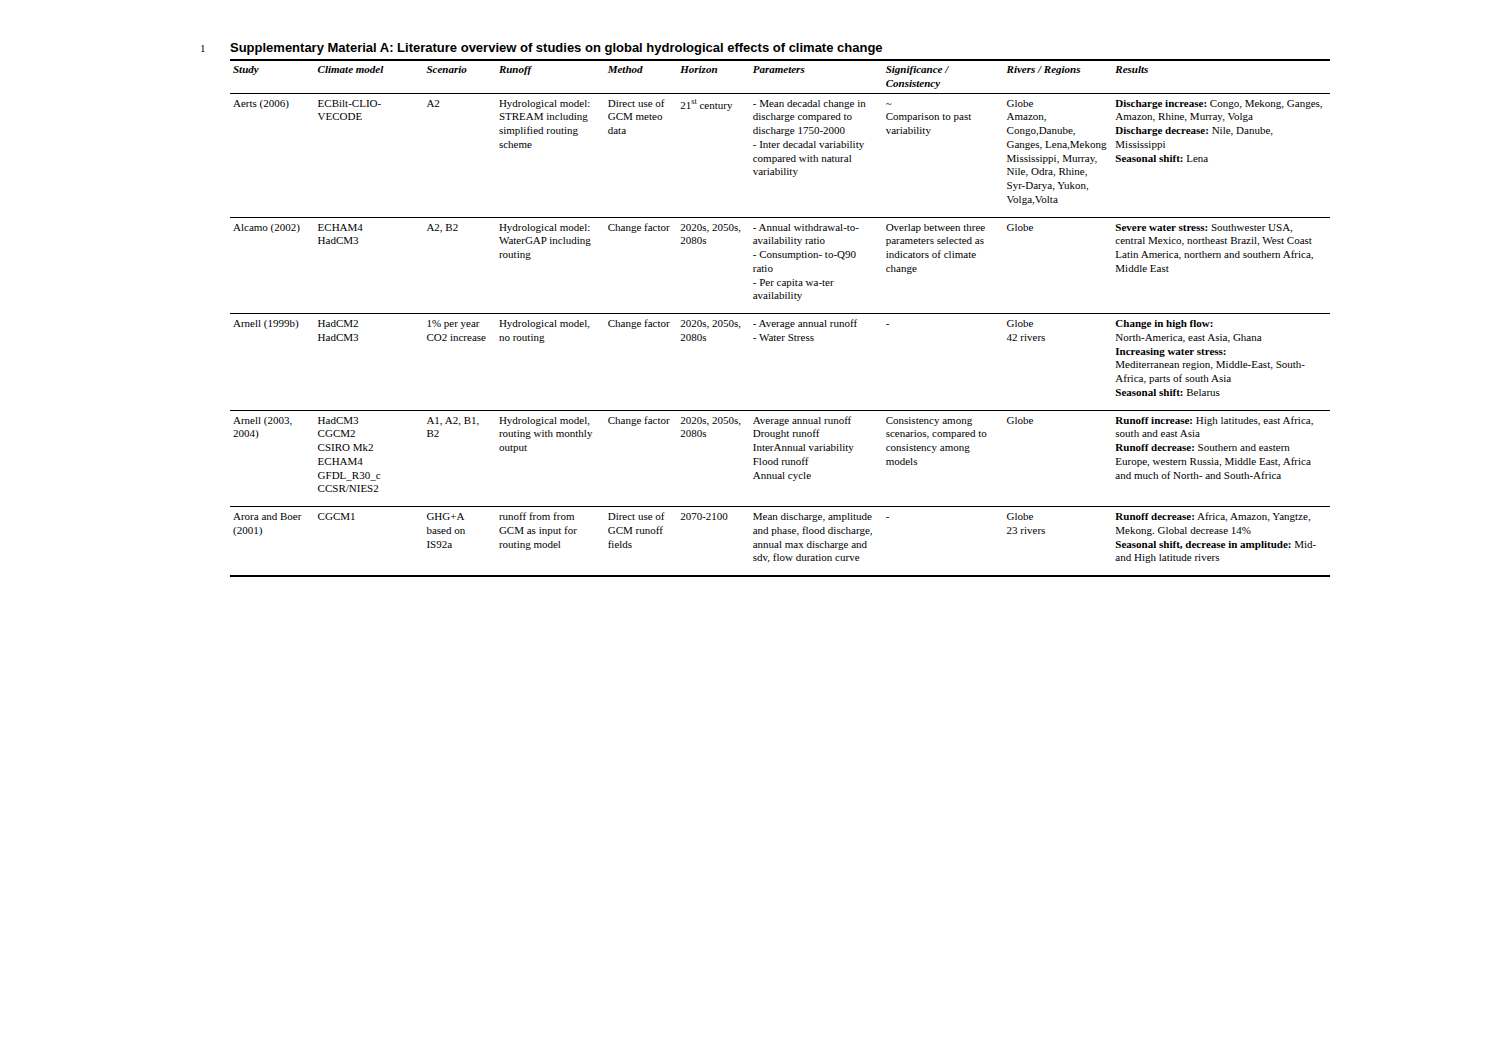1
Supplementary Material A: Literature overview of studies on global hydrological effects of climate change
| Study | Climate model | Scenario | Runoff | Method | Horizon | Parameters | Significance / Consistency | Rivers / Regions | Results |
| --- | --- | --- | --- | --- | --- | --- | --- | --- | --- |
| Aerts (2006) | ECBilt-CLIO-VECODE | A2 | Hydrological model: STREAM including simplified routing scheme | Direct use of GCM meteo data | 21 st century | - Mean decadal change in discharge compared to discharge 1750-2000 - Inter decadal variability compared with natural variability | ~ Comparison to past variability | Globe Amazon, Congo,Danube, Ganges, Lena,Mekong Mississippi, Murray, Nile, Odra, Rhine, Syr-Darya, Yukon, Volga,Volta | Discharge increase: Congo, Mekong, Ganges, Amazon, Rhine, Murray, Volga Discharge decrease: Nile, Danube, Mississippi Seasonal shift: Lena |
| Alcamo (2002) | ECHAM4 HadCM3 | A2, B2 | Hydrological model: WaterGAP including routing | Change factor | 2020s, 2050s, 2080s | - Annual withdrawal-to-availability ratio - Consumption- to-Q90 ratio - Per capita wa-ter availability | Overlap between three parameters selected as indicators of climate change | Globe | Severe water stress: Southwester USA, central Mexico, northeast Brazil, West Coast Latin America, northern and southern Africa, Middle East |
| Arnell (1999b) | HadCM2 HadCM3 | 1% per year CO2 increase | Hydrological model, no routing | Change factor | 2020s, 2050s, 2080s | - Average annual runoff - Water Stress | - | Globe 42 rivers | Change in high flow: North-America, east Asia, Ghana Increasing water stress: Mediterranean region, Middle-East, South- Africa, parts of south Asia Seasonal shift: Belarus |
| Arnell (2003, 2004) | HadCM3 CGCM2 CSIRO Mk2 ECHAM4 GFDL_R30_c CCSR/NIES2 | A1, A2, B1, B2 | Hydrological model, routing with monthly output | Change factor | 2020s, 2050s, 2080s | Average annual runoff Drought runoff InterAnnual variability Flood runoff Annual cycle | Consistency among scenarios, compared to consistency among models | Globe | Runoff increase: High latitudes, east Africa, south and east Asia Runoff decrease: Southern and eastern Europe, western Russia, Middle East, Africa and much of North- and South-Africa |
| Arora and Boer (2001) | CGCM1 | GHG+A based on IS92a | runoff from from GCM as input for routing model | Direct use of GCM runoff fields | 2070-2100 | Mean discharge, amplitude and phase, flood discharge, annual max discharge and sdv, flow duration curve | - | Globe 23 rivers | Runoff decrease: Africa, Amazon, Yangtze, Mekong. Global decrease 14% Seasonal shift, decrease in amplitude: Mid- and High latitude rivers |